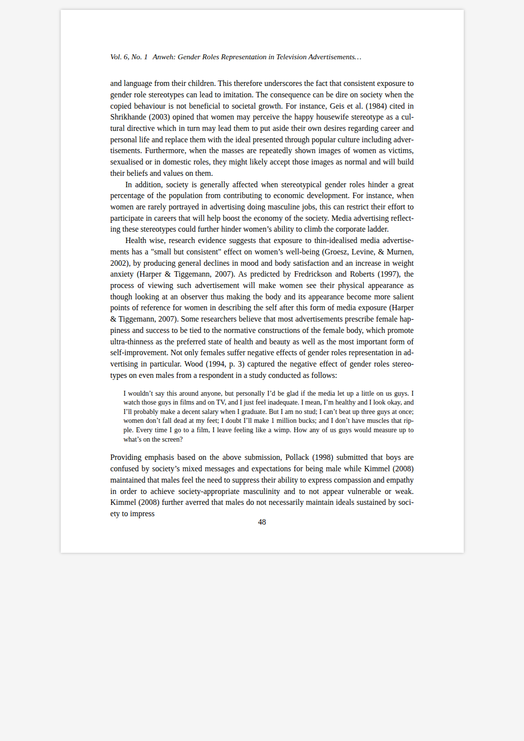Vol. 6, No. 1 Anweh: Gender Roles Representation in Television Advertisements…
and language from their children. This therefore underscores the fact that consistent exposure to gender role stereotypes can lead to imitation. The consequence can be dire on society when the copied behaviour is not beneficial to societal growth. For instance, Geis et al. (1984) cited in Shrikhande (2003) opined that women may perceive the happy housewife stereotype as a cultural directive which in turn may lead them to put aside their own desires regarding career and personal life and replace them with the ideal presented through popular culture including advertisements. Furthermore, when the masses are repeatedly shown images of women as victims, sexualised or in domestic roles, they might likely accept those images as normal and will build their beliefs and values on them.
In addition, society is generally affected when stereotypical gender roles hinder a great percentage of the population from contributing to economic development. For instance, when women are rarely portrayed in advertising doing masculine jobs, this can restrict their effort to participate in careers that will help boost the economy of the society. Media advertising reflecting these stereotypes could further hinder women’s ability to climb the corporate ladder.
Health wise, research evidence suggests that exposure to thin-idealised media advertisements has a "small but consistent" effect on women’s well-being (Groesz, Levine, & Murnen, 2002), by producing general declines in mood and body satisfaction and an increase in weight anxiety (Harper & Tiggemann, 2007). As predicted by Fredrickson and Roberts (1997), the process of viewing such advertisement will make women see their physical appearance as though looking at an observer thus making the body and its appearance become more salient points of reference for women in describing the self after this form of media exposure (Harper & Tiggemann, 2007). Some researchers believe that most advertisements prescribe female happiness and success to be tied to the normative constructions of the female body, which promote ultra-thinness as the preferred state of health and beauty as well as the most important form of self-improvement. Not only females suffer negative effects of gender roles representation in advertising in particular. Wood (1994, p. 3) captured the negative effect of gender roles stereotypes on even males from a respondent in a study conducted as follows:
I wouldn’t say this around anyone, but personally I’d be glad if the media let up a little on us guys. I watch those guys in films and on TV, and I just feel inadequate. I mean, I’m healthy and I look okay, and I’ll probably make a decent salary when I graduate. But I am no stud; I can’t beat up three guys at once; women don’t fall dead at my feet; I doubt I’ll make 1 million bucks; and I don’t have muscles that ripple. Every time I go to a film, I leave feeling like a wimp. How any of us guys would measure up to what’s on the screen?
Providing emphasis based on the above submission, Pollack (1998) submitted that boys are confused by society’s mixed messages and expectations for being male while Kimmel (2008) maintained that males feel the need to suppress their ability to express compassion and empathy in order to achieve society-appropriate masculinity and to not appear vulnerable or weak. Kimmel (2008) further averred that males do not necessarily maintain ideals sustained by society to impress
48